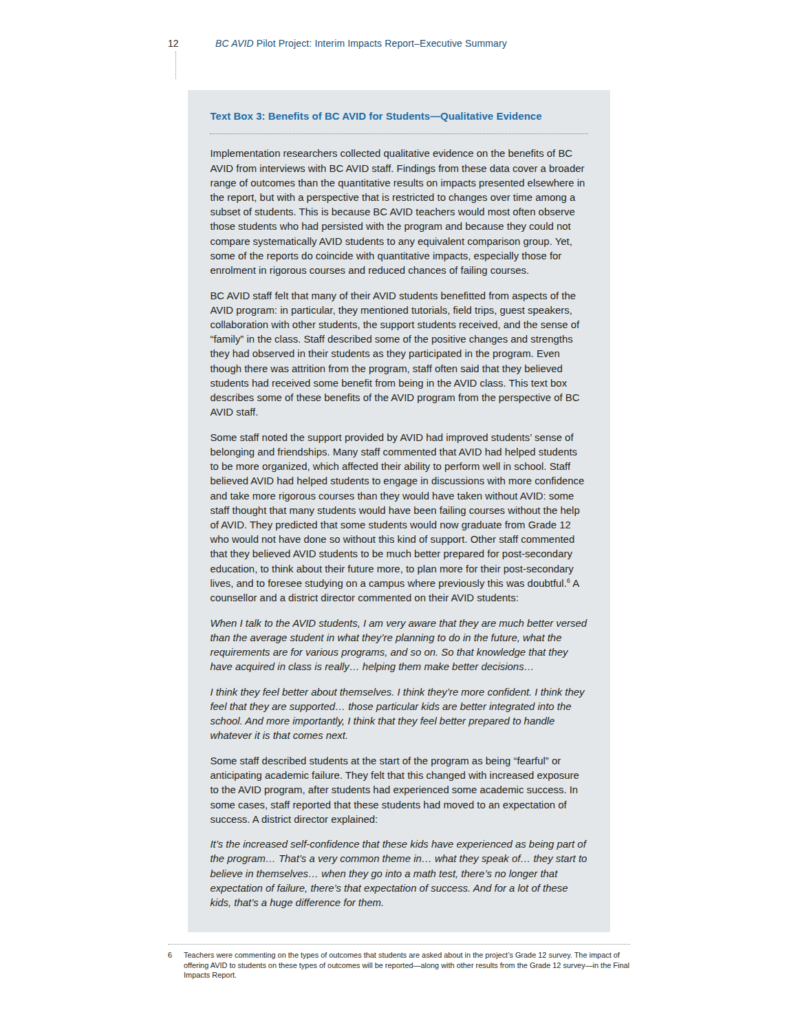12
BC AVID Pilot Project: Interim Impacts Report–Executive Summary
Text Box 3: Benefits of BC AVID for Students—Qualitative Evidence
Implementation researchers collected qualitative evidence on the benefits of BC AVID from interviews with BC AVID staff. Findings from these data cover a broader range of outcomes than the quantitative results on impacts presented elsewhere in the report, but with a perspective that is restricted to changes over time among a subset of students. This is because BC AVID teachers would most often observe those students who had persisted with the program and because they could not compare systematically AVID students to any equivalent comparison group. Yet, some of the reports do coincide with quantitative impacts, especially those for enrolment in rigorous courses and reduced chances of failing courses.
BC AVID staff felt that many of their AVID students benefitted from aspects of the AVID program: in particular, they mentioned tutorials, field trips, guest speakers, collaboration with other students, the support students received, and the sense of “family” in the class. Staff described some of the positive changes and strengths they had observed in their students as they participated in the program. Even though there was attrition from the program, staff often said that they believed students had received some benefit from being in the AVID class. This text box describes some of these benefits of the AVID program from the perspective of BC AVID staff.
Some staff noted the support provided by AVID had improved students’ sense of belonging and friendships. Many staff commented that AVID had helped students to be more organized, which affected their ability to perform well in school. Staff believed AVID had helped students to engage in discussions with more confidence and take more rigorous courses than they would have taken without AVID: some staff thought that many students would have been failing courses without the help of AVID. They predicted that some students would now graduate from Grade 12 who would not have done so without this kind of support. Other staff commented that they believed AVID students to be much better prepared for post-secondary education, to think about their future more, to plan more for their post-secondary lives, and to foresee studying on a campus where previously this was doubtful.6 A counsellor and a district director commented on their AVID students:
When I talk to the AVID students, I am very aware that they are much better versed than the average student in what they’re planning to do in the future, what the requirements are for various programs, and so on. So that knowledge that they have acquired in class is really… helping them make better decisions…
I think they feel better about themselves. I think they’re more confident. I think they feel that they are supported… those particular kids are better integrated into the school. And more importantly, I think that they feel better prepared to handle whatever it is that comes next.
Some staff described students at the start of the program as being “fearful” or anticipating academic failure. They felt that this changed with increased exposure to the AVID program, after students had experienced some academic success. In some cases, staff reported that these students had moved to an expectation of success. A district director explained:
It’s the increased self-confidence that these kids have experienced as being part of the program… That’s a very common theme in… what they speak of… they start to believe in themselves… when they go into a math test, there’s no longer that expectation of failure, there’s that expectation of success. And for a lot of these kids, that’s a huge difference for them.
6
Teachers were commenting on the types of outcomes that students are asked about in the project’s Grade 12 survey. The impact of offering AVID to students on these types of outcomes will be reported—along with other results from the Grade 12 survey—in the Final Impacts Report.